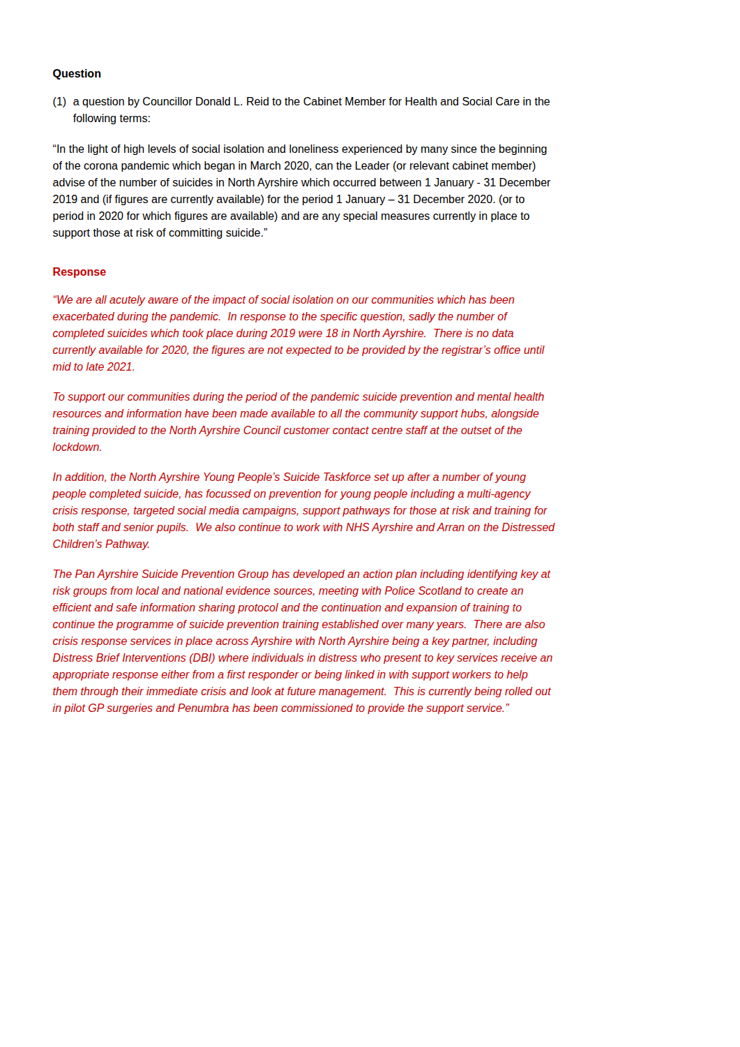Question
(1) a question by Councillor Donald L. Reid to the Cabinet Member for Health and Social Care in the following terms:
“In the light of high levels of social isolation and loneliness experienced by many since the beginning of the corona pandemic which began in March 2020, can the Leader (or relevant cabinet member) advise of the number of suicides in North Ayrshire which occurred between 1 January - 31 December 2019 and (if figures are currently available) for the period 1 January – 31 December 2020. (or to period in 2020 for which figures are available) and are any special measures currently in place to support those at risk of committing suicide.”
Response
“We are all acutely aware of the impact of social isolation on our communities which has been exacerbated during the pandemic. In response to the specific question, sadly the number of completed suicides which took place during 2019 were 18 in North Ayrshire. There is no data currently available for 2020, the figures are not expected to be provided by the registrar’s office until mid to late 2021.
To support our communities during the period of the pandemic suicide prevention and mental health resources and information have been made available to all the community support hubs, alongside training provided to the North Ayrshire Council customer contact centre staff at the outset of the lockdown.
In addition, the North Ayrshire Young People’s Suicide Taskforce set up after a number of young people completed suicide, has focussed on prevention for young people including a multi-agency crisis response, targeted social media campaigns, support pathways for those at risk and training for both staff and senior pupils. We also continue to work with NHS Ayrshire and Arran on the Distressed Children’s Pathway.
The Pan Ayrshire Suicide Prevention Group has developed an action plan including identifying key at risk groups from local and national evidence sources, meeting with Police Scotland to create an efficient and safe information sharing protocol and the continuation and expansion of training to continue the programme of suicide prevention training established over many years. There are also crisis response services in place across Ayrshire with North Ayrshire being a key partner, including Distress Brief Interventions (DBI) where individuals in distress who present to key services receive an appropriate response either from a first responder or being linked in with support workers to help them through their immediate crisis and look at future management. This is currently being rolled out in pilot GP surgeries and Penumbra has been commissioned to provide the support service.”